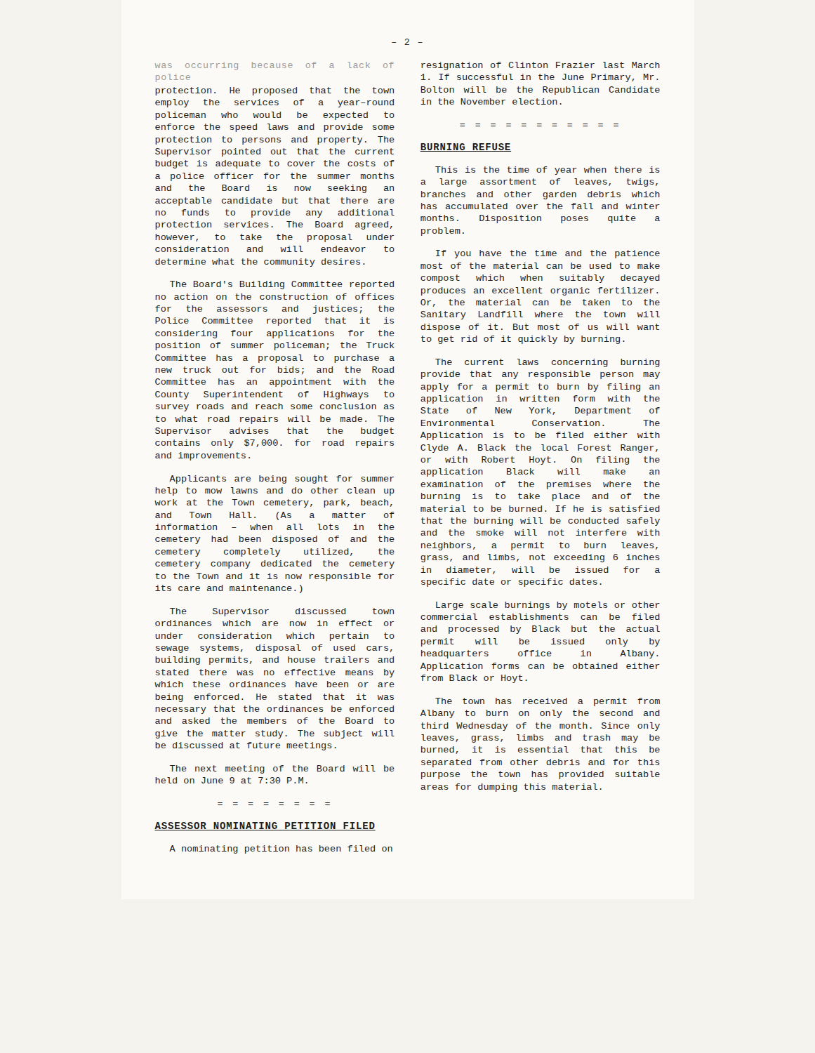– 2 –
was occurring because of a lack of police
protection. He proposed that the town employ the services of a year–round policeman who would be expected to enforce the speed laws and provide some protection to persons and property. The Supervisor pointed out that the current budget is adequate to cover the costs of a police officer for the summer months and the Board is now seeking an acceptable candidate but that there are no funds to provide any additional protection services. The Board agreed, however, to take the proposal under consideration and will endeavor to determine what the community desires.
The Board's Building Committee reported no action on the construction of offices for the assessors and justices; the Police Committee reported that it is considering four applications for the position of summer policeman; the Truck Committee has a proposal to purchase a new truck out for bids; and the Road Committee has an appointment with the County Superintendent of Highways to survey roads and reach some conclusion as to what road repairs will be made. The Supervisor advises that the budget contains only $7,000. for road repairs and improvements.
Applicants are being sought for summer help to mow lawns and do other clean up work at the Town cemetery, park, beach, and Town Hall. (As a matter of information – when all lots in the cemetery had been disposed of and the cemetery completely utilized, the cemetery company dedicated the cemetery to the Town and it is now responsible for its care and maintenance.)
The Supervisor discussed town ordinances which are now in effect or under consideration which pertain to sewage systems, disposal of used cars, building permits, and house trailers and stated there was no effective means by which these ordinances have been or are being enforced. He stated that it was necessary that the ordinances be enforced and asked the members of the Board to give the matter study. The subject will be discussed at future meetings.
The next meeting of the Board will be held on June 9 at 7:30 P.M.
= = = = = = = =
ASSESSOR NOMINATING PETITION FILED
A nominating petition has been filed on
resignation of Clinton Frazier last March 1. If successful in the June Primary, Mr. Bolton will be the Republican Candidate in the November election.
= = = = = = = = = = =
BURNING REFUSE
This is the time of year when there is a large assortment of leaves, twigs, branches and other garden debris which has accumulated over the fall and winter months. Disposition poses quite a problem.
If you have the time and the patience most of the material can be used to make compost which when suitably decayed produces an excellent organic fertilizer. Or, the material can be taken to the Sanitary Landfill where the town will dispose of it. But most of us will want to get rid of it quickly by burning.
The current laws concerning burning provide that any responsible person may apply for a permit to burn by filing an application in written form with the State of New York, Department of Environmental Conservation. The Application is to be filed either with Clyde A. Black the local Forest Ranger, or with Robert Hoyt. On filing the application Black will make an examination of the premises where the burning is to take place and of the material to be burned. If he is satisfied that the burning will be conducted safely and the smoke will not interfere with neighbors, a permit to burn leaves, grass, and limbs, not exceeding 6 inches in diameter, will be issued for a specific date or specific dates.
Large scale burnings by motels or other commercial establishments can be filed and processed by Black but the actual permit will be issued only by headquarters office in Albany. Application forms can be obtained either from Black or Hoyt.
The town has received a permit from Albany to burn on only the second and third Wednesday of the month. Since only leaves, grass, limbs and trash may be burned, it is essential that this be separated from other debris and for this purpose the town has provided suitable areas for dumping this material.